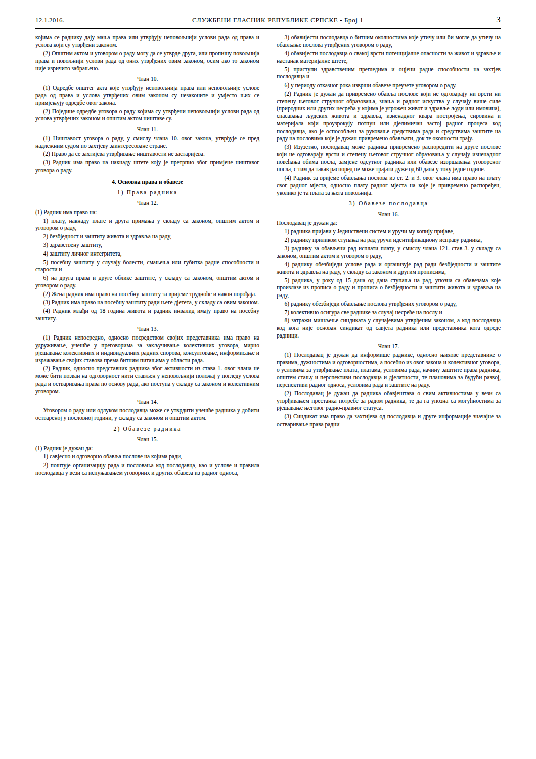12.1.2016.
СЛУЖБЕНИ ГЛАСНИК РЕПУБЛИКЕ СРПСКЕ - Број 1
3
којима се раднику дају мања права или утврђују неповољнији услови рада од права и услова који су утврђени законом.
(2) Општим актом и уговором о раду могу да се утврде друга, или пропишу повољнија права и повољнији услови рада од оних утврђених овим законом, осим ако то законом није изричито забрањено.
Члан 10.
(1) Одредбе општег акта које утврђују неповољнија права или неповољније услове рада од права и услова утврђених овим законом су незаконите и умјесто њих се примјењују одредбе овог закона.
(2) Поједине одредбе уговора о раду којима су утврђени неповољнији услови рада од услова утврђених законом и општим актом ништаве су.
Члан 11.
(1) Ништавост уговора о раду, у смислу члана 10. овог закона, утврђује се пред надлежним судом по захтјеву заинтересоване стране.
(2) Право да се захтијева утврђивање ништавости не застаријева.
(3) Радник има право на накнаду штете коју је претрпио због примјене ништавог уговора о раду.
4. Основна права и обавезе
1) Права радника
Члан 12.
(1) Радник има право на:
1) плату, накнаду плате и друга примања у складу са законом, општим актом и уговором о раду,
2) безбједност и заштиту живота и здравља на раду,
3) здравствену заштиту,
4) заштиту личног интегритета,
5) посебну заштиту у случају болести, смањења или губитка радне способности и старости и
6) на друга права и друге облике заштите, у складу са законом, општим актом и уговором о раду.
(2) Жена радник има право на посебну заштиту за вријеме трудноће и након порођаја.
(3) Радник има право на посебну заштиту ради његе дјетета, у складу са овим законом.
(4) Радник млађи од 18 година живота и радник инвалид имају право на посебну заштиту.
Члан 13.
(1) Радник непосредно, односно посредством својих представника има право на удруживање, учешће у преговорима за закључивање колективних уговора, мирно рјешавање колективних и индивидуалних радних спорова, консултовање, информисање и изражавање својих ставова према битним питањима у области рада.
(2) Радник, односно представник радника због активности из става 1. овог члана не може бити позван на одговорност нити стављен у неповољнији положај у погледу услова рада и остваривања права по основу рада, ако поступа у складу са законом и колективним уговором.
Члан 14.
Уговором о раду или одлуком послодавца може се утврдити учешће радника у добити оствареној у пословној години, у складу са законом и општим актом.
2) Обавезе радника
Члан 15.
(1) Радник је дужан да:
1) савјесно и одговорно обавља послове на којима ради,
2) поштује организацију рада и пословања код послодавца, као и услове и правила послодавца у вези са испуњавањем уговорних и других обавеза из радног односа,
3) обавијести послодавца о битним околностима које утичу или би могле да утичу на обављање послова утврђених уговором о раду,
4) обавијести послодавца о свакој врсти потенцијалне опасности за живот и здравље и настанак материјалне штете,
5) приступи здравственим прегледима и оцјени радне способности на захтјев послодавца и
6) у периоду отказног рока изврши обавезе преузете уговором о раду.
(2) Радник је дужан да привремено обавља послове који не одговарају ни врсти ни степену његовог стручног образовања, знања и радног искуства у случају више силе (природних или других несрећа у којима је угрожен живот и здравље људи или имовина), спасавања људских живота и здравља, изненадног квара постројења, сировина и материјала који проузрокују потпун или дјелимичан застој радног процеса код послодавца, ако је оспособљен за руковање средствима рада и средствима заштите на раду на пословима које је дужан привремено обављати, док те околности трају.
(3) Изузетно, послодавац може радника привремено распоредити на друге послове који не одговарају врсти и степену његовог стручног образовања у случају изненадног повећања обима посла, замјене одсутног радника или обавезе извршавања уговореног посла, с тим да такав распоред не може трајати дуже од 60 дана у току једне године.
(4) Радник за вријеме обављања послова из ст. 2. и 3. овог члана има право на плату свог радног мјеста, односно плату радног мјеста на које је привремено распоређен, уколико је та плата за њега повољнија.
3) Обавезе послодавца
Члан 16.
Послодавац је дужан да:
1) радника пријави у Јединствени систем и уручи му копију пријаве,
2) раднику приликом ступања на рад уручи идентификациону исправу радника,
3) раднику за обављени рад исплати плату, у смислу члана 121. став 3. у складу са законом, општим актом и уговором о раду,
4) раднику обезбиједи услове рада и организује рад ради безбједности и заштите живота и здравља на раду, у складу са законом и другим прописима,
5) радника, у року од 15 дана од дана ступања на рад, упозна са обавезама које произлазе из прописа о раду и прописа о безбједности и заштити живота и здравља на раду,
6) раднику обезбиједи обављање послова утврђених уговором о раду,
7) колективно осигура све раднике за случај несреће на послу и
8) затражи мишљење синдиката у случајевима утврђеним законом, а код послодавца код кога није основан синдикат од савјета радника или представника кога одреде радници.
Члан 17.
(1) Послодавац је дужан да информише раднике, односно њихове представнике о правима, дужностима и одговорностима, а посебно из овог закона и колективног уговора, о условима за утврђивање плата, платама, условима рада, начину заштите права радника, општем стању и перспективи послодавца и дјелатности, те плановима за будући развој, перспективи радног односа, условима рада и заштите на раду.
(2) Послодавац је дужан да радника обавјештава о свим активностима у вези са утврђивањем престанка потребе за радом радника, те да га упозна са могућностима за рјешавање његовог радно-правног статуса.
(3) Синдикат има право да захтијева од послодавца и друге информације значајне за остваривање права радни-